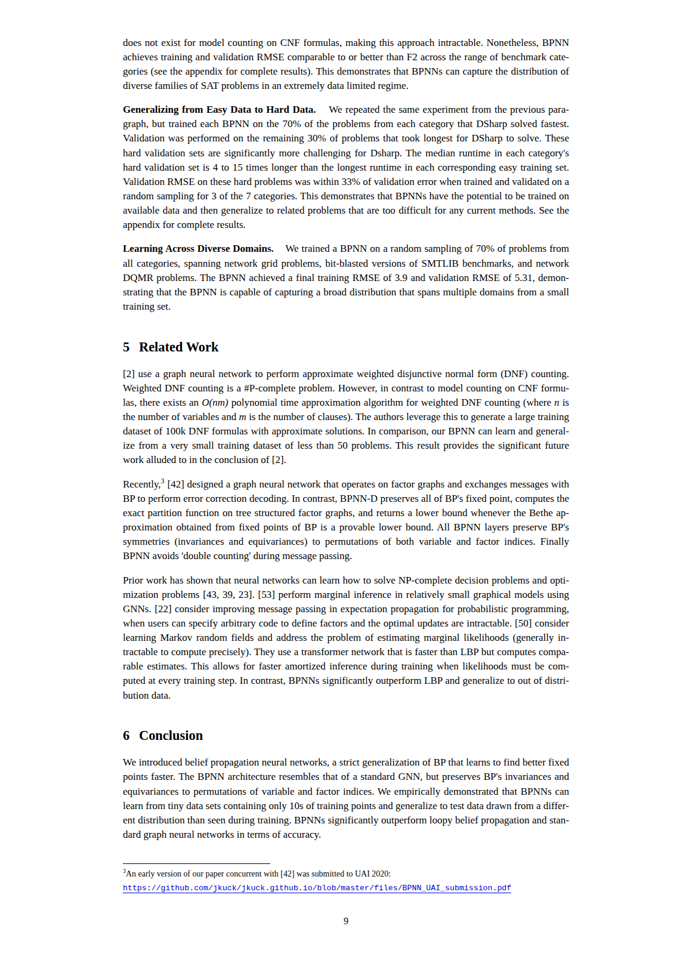does not exist for model counting on CNF formulas, making this approach intractable. Nonetheless, BPNN achieves training and validation RMSE comparable to or better than F2 across the range of benchmark categories (see the appendix for complete results). This demonstrates that BPNNs can capture the distribution of diverse families of SAT problems in an extremely data limited regime.
Generalizing from Easy Data to Hard Data. We repeated the same experiment from the previous paragraph, but trained each BPNN on the 70% of the problems from each category that DSharp solved fastest. Validation was performed on the remaining 30% of problems that took longest for DSharp to solve. These hard validation sets are significantly more challenging for Dsharp. The median runtime in each category's hard validation set is 4 to 15 times longer than the longest runtime in each corresponding easy training set. Validation RMSE on these hard problems was within 33% of validation error when trained and validated on a random sampling for 3 of the 7 categories. This demonstrates that BPNNs have the potential to be trained on available data and then generalize to related problems that are too difficult for any current methods. See the appendix for complete results.
Learning Across Diverse Domains. We trained a BPNN on a random sampling of 70% of problems from all categories, spanning network grid problems, bit-blasted versions of SMTLIB benchmarks, and network DQMR problems. The BPNN achieved a final training RMSE of 3.9 and validation RMSE of 5.31, demonstrating that the BPNN is capable of capturing a broad distribution that spans multiple domains from a small training set.
5 Related Work
[2] use a graph neural network to perform approximate weighted disjunctive normal form (DNF) counting. Weighted DNF counting is a #P-complete problem. However, in contrast to model counting on CNF formulas, there exists an O(nm) polynomial time approximation algorithm for weighted DNF counting (where n is the number of variables and m is the number of clauses). The authors leverage this to generate a large training dataset of 100k DNF formulas with approximate solutions. In comparison, our BPNN can learn and generalize from a very small training dataset of less than 50 problems. This result provides the significant future work alluded to in the conclusion of [2].
Recently,3 [42] designed a graph neural network that operates on factor graphs and exchanges messages with BP to perform error correction decoding. In contrast, BPNN-D preserves all of BP's fixed point, computes the exact partition function on tree structured factor graphs, and returns a lower bound whenever the Bethe approximation obtained from fixed points of BP is a provable lower bound. All BPNN layers preserve BP's symmetries (invariances and equivariances) to permutations of both variable and factor indices. Finally BPNN avoids 'double counting' during message passing.
Prior work has shown that neural networks can learn how to solve NP-complete decision problems and optimization problems [43, 39, 23]. [53] perform marginal inference in relatively small graphical models using GNNs. [22] consider improving message passing in expectation propagation for probabilistic programming, when users can specify arbitrary code to define factors and the optimal updates are intractable. [50] consider learning Markov random fields and address the problem of estimating marginal likelihoods (generally intractable to compute precisely). They use a transformer network that is faster than LBP but computes comparable estimates. This allows for faster amortized inference during training when likelihoods must be computed at every training step. In contrast, BPNNs significantly outperform LBP and generalize to out of distribution data.
6 Conclusion
We introduced belief propagation neural networks, a strict generalization of BP that learns to find better fixed points faster. The BPNN architecture resembles that of a standard GNN, but preserves BP's invariances and equivariances to permutations of variable and factor indices. We empirically demonstrated that BPNNs can learn from tiny data sets containing only 10s of training points and generalize to test data drawn from a different distribution than seen during training. BPNNs significantly outperform loopy belief propagation and standard graph neural networks in terms of accuracy.
3An early version of our paper concurrent with [42] was submitted to UAI 2020:
https://github.com/jkuck/jkuck.github.io/blob/master/files/BPNN_UAI_submission.pdf
9